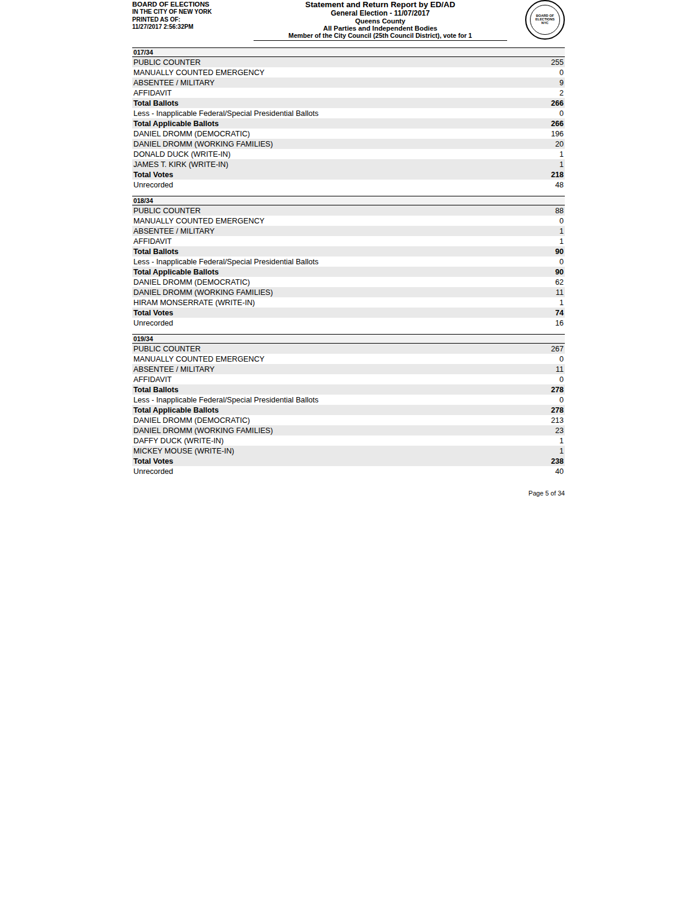BOARD OF ELECTIONS
IN THE CITY OF NEW YORK
PRINTED AS OF:
11/27/2017 2:56:32PM
Statement and Return Report by ED/AD
General Election - 11/07/2017
Queens County
All Parties and Independent Bodies
Member of the City Council (25th Council District), vote for 1
BOARD OF
ELECTIONS
NYC
017/34
| PUBLIC COUNTER | 255 |
| MANUALLY COUNTED EMERGENCY | 0 |
| ABSENTEE / MILITARY | 9 |
| AFFIDAVIT | 2 |
| Total Ballots | 266 |
| Less - Inapplicable Federal/Special Presidential Ballots | 0 |
| Total Applicable Ballots | 266 |
| DANIEL DROMM (DEMOCRATIC) | 196 |
| DANIEL DROMM (WORKING FAMILIES) | 20 |
| DONALD DUCK (WRITE-IN) | 1 |
| JAMES T. KIRK (WRITE-IN) | 1 |
| Total Votes | 218 |
| Unrecorded | 48 |
018/34
| PUBLIC COUNTER | 88 |
| MANUALLY COUNTED EMERGENCY | 0 |
| ABSENTEE / MILITARY | 1 |
| AFFIDAVIT | 1 |
| Total Ballots | 90 |
| Less - Inapplicable Federal/Special Presidential Ballots | 0 |
| Total Applicable Ballots | 90 |
| DANIEL DROMM (DEMOCRATIC) | 62 |
| DANIEL DROMM (WORKING FAMILIES) | 11 |
| HIRAM MONSERRATE (WRITE-IN) | 1 |
| Total Votes | 74 |
| Unrecorded | 16 |
019/34
| PUBLIC COUNTER | 267 |
| MANUALLY COUNTED EMERGENCY | 0 |
| ABSENTEE / MILITARY | 11 |
| AFFIDAVIT | 0 |
| Total Ballots | 278 |
| Less - Inapplicable Federal/Special Presidential Ballots | 0 |
| Total Applicable Ballots | 278 |
| DANIEL DROMM (DEMOCRATIC) | 213 |
| DANIEL DROMM (WORKING FAMILIES) | 23 |
| DAFFY DUCK (WRITE-IN) | 1 |
| MICKEY MOUSE (WRITE-IN) | 1 |
| Total Votes | 238 |
| Unrecorded | 40 |
Page 5 of 34